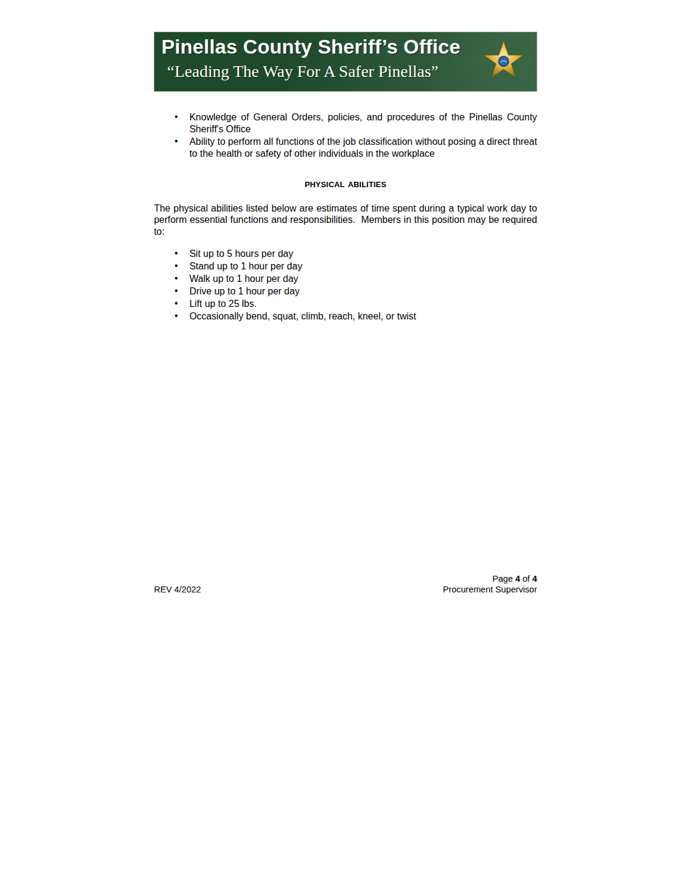Pinellas County Sheriff’s Office
“Leading The Way For A Safer Pinellas”
Knowledge of General Orders, policies, and procedures of the Pinellas County Sheriff's Office
Ability to perform all functions of the job classification without posing a direct threat to the health or safety of other individuals in the workplace
Physical Abilities
The physical abilities listed below are estimates of time spent during a typical work day to perform essential functions and responsibilities. Members in this position may be required to:
Sit up to 5 hours per day
Stand up to 1 hour per day
Walk up to 1 hour per day
Drive up to 1 hour per day
Lift up to 25 lbs.
Occasionally bend, squat, climb, reach, kneel, or twist
REV 4/2022
Page 4 of 4
Procurement Supervisor